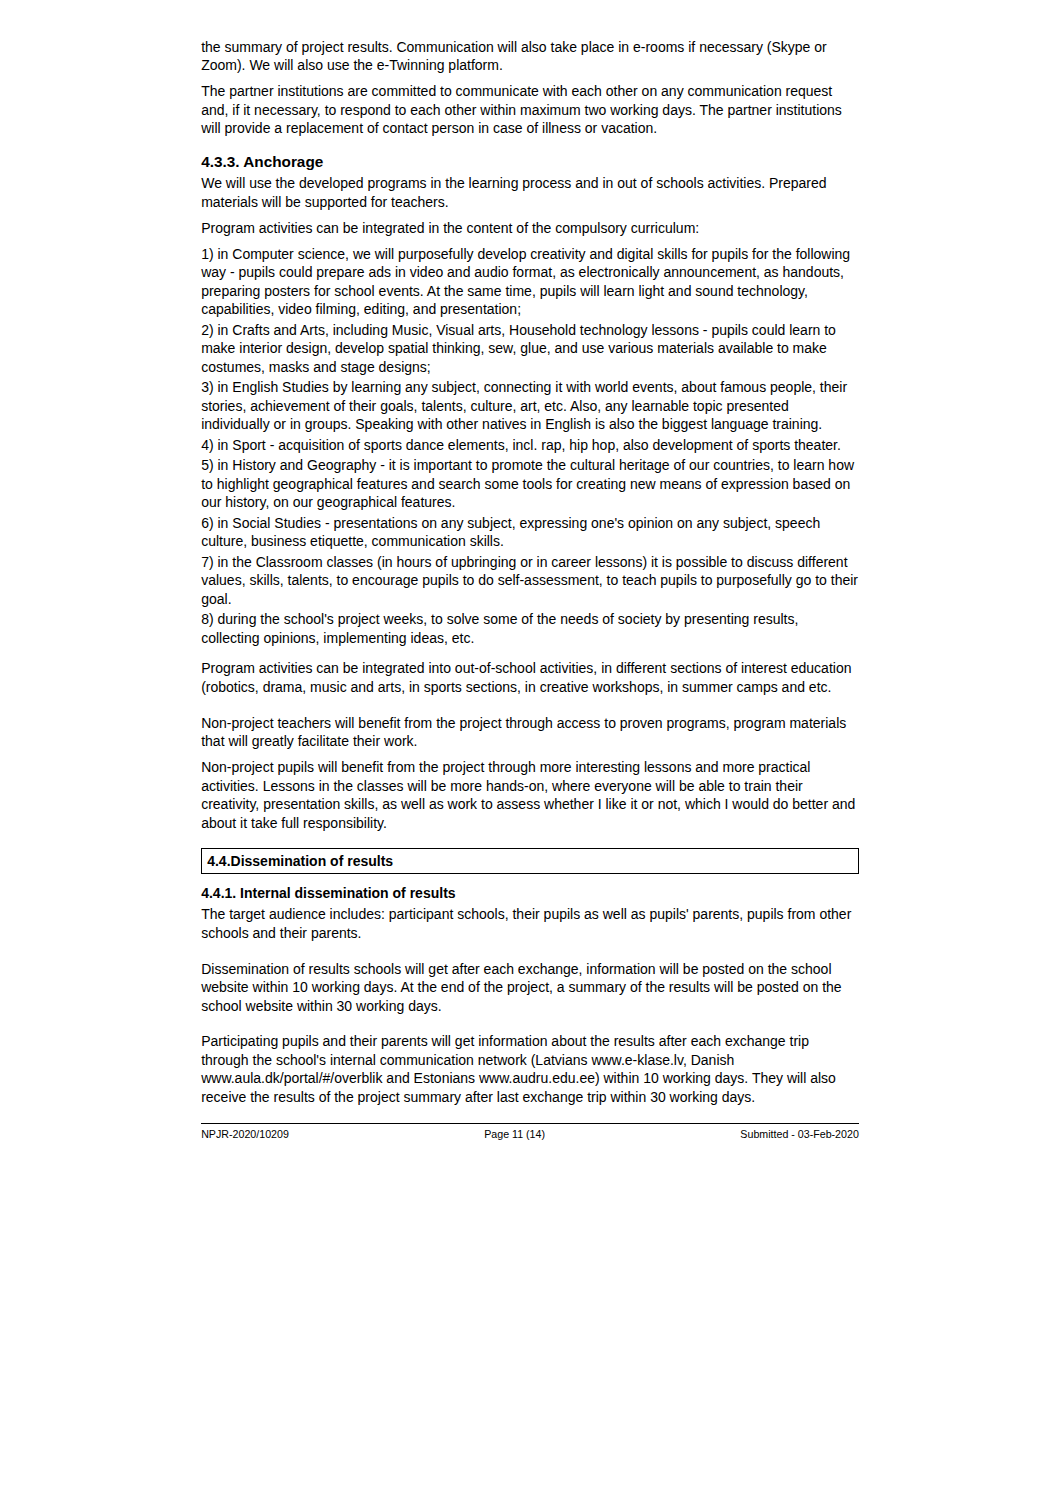the summary of project results. Communication will also take place in e-rooms if necessary (Skype or Zoom). We will also use the e-Twinning platform.
The partner institutions are committed to communicate with each other on any communication request and, if it necessary, to respond to each other within maximum two working days. The partner institutions will provide a replacement of contact person in case of illness or vacation.
4.3.3. Anchorage
We will use the developed programs in the learning process and in out of schools activities. Prepared materials will be supported for teachers.
Program activities can be integrated in the content of the compulsory curriculum:
1) in Computer science, we will purposefully develop creativity and digital skills for pupils for the following way - pupils could prepare ads in video and audio format, as electronically announcement, as handouts, preparing posters for school events. At the same time, pupils will learn light and sound technology, capabilities, video filming, editing, and presentation;
2) in Crafts and Arts, including Music, Visual arts, Household technology lessons - pupils could learn to make interior design, develop spatial thinking, sew, glue, and use various materials available to make costumes, masks and stage designs;
3) in English Studies by learning any subject, connecting it with world events, about famous people, their stories, achievement of their goals, talents, culture, art, etc. Also, any learnable topic presented individually or in groups. Speaking with other natives in English is also the biggest language training.
4) in Sport - acquisition of sports dance elements, incl. rap, hip hop, also development of sports theater.
5) in History and Geography - it is important to promote the cultural heritage of our countries, to learn how to highlight geographical features and search some tools for creating new means of expression based on our history, on our geographical features.
6) in Social Studies - presentations on any subject, expressing one's opinion on any subject, speech culture, business etiquette, communication skills.
7) in the Classroom classes (in hours of upbringing or in career lessons) it is possible to discuss different values, skills, talents, to encourage pupils to do self-assessment, to teach pupils to purposefully go to their goal.
8) during the school's project weeks, to solve some of the needs of society by presenting results, collecting opinions, implementing ideas, etc.
Program activities can be integrated into out-of-school activities, in different sections of interest education (robotics, drama, music and arts, in sports sections, in creative workshops, in summer camps and etc.
Non-project teachers will benefit from the project through access to proven programs, program materials that will greatly facilitate their work.
Non-project pupils will benefit from the project through more interesting lessons and more practical activities. Lessons in the classes will be more hands-on, where everyone will be able to train their creativity, presentation skills, as well as work to assess whether I like it or not, which I would do better and about it take full responsibility.
4.4.Dissemination of results
4.4.1. Internal dissemination of results
The target audience includes: participant schools, their pupils as well as pupils' parents, pupils from other schools and their parents.
Dissemination of results schools will get after each exchange, information will be posted on the school website within 10 working days. At the end of the project, a summary of the results will be posted on the school website within 30 working days.
Participating pupils and their parents will get information about the results after each exchange trip through the school's internal communication network (Latvians www.e-klase.lv, Danish www.aula.dk/portal/#/overblik and Estonians www.audru.edu.ee) within 10 working days. They will also receive the results of the project summary after last exchange trip within 30 working days.
NPJR-2020/10209 Page 11 (14) Submitted - 03-Feb-2020